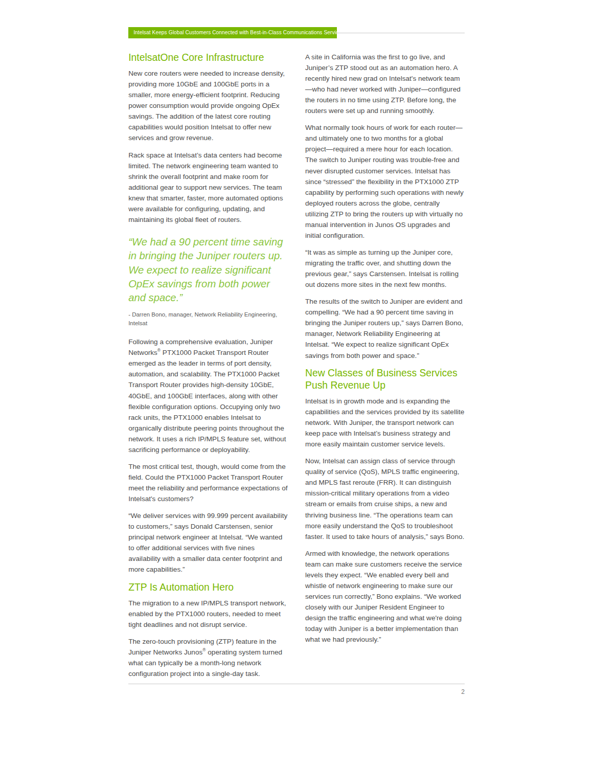Intelsat Keeps Global Customers Connected with Best-in-Class Communications Services
IntelsatOne Core Infrastructure
New core routers were needed to increase density, providing more 10GbE and 100GbE ports in a smaller, more energy-efficient footprint. Reducing power consumption would provide ongoing OpEx savings. The addition of the latest core routing capabilities would position Intelsat to offer new services and grow revenue.
Rack space at Intelsat’s data centers had become limited. The network engineering team wanted to shrink the overall footprint and make room for additional gear to support new services. The team knew that smarter, faster, more automated options were available for configuring, updating, and maintaining its global fleet of routers.
“We had a 90 percent time saving in bringing the Juniper routers up. We expect to realize significant OpEx savings from both power and space.”
- Darren Bono, manager, Network Reliability Engineering, Intelsat
Following a comprehensive evaluation, Juniper Networks® PTX1000 Packet Transport Router emerged as the leader in terms of port density, automation, and scalability. The PTX1000 Packet Transport Router provides high-density 10GbE, 40GbE, and 100GbE interfaces, along with other flexible configuration options. Occupying only two rack units, the PTX1000 enables Intelsat to organically distribute peering points throughout the network. It uses a rich IP/MPLS feature set, without sacrificing performance or deployability.
The most critical test, though, would come from the field. Could the PTX1000 Packet Transport Router meet the reliability and performance expectations of Intelsat's customers?
“We deliver services with 99.999 percent availability to customers,” says Donald Carstensen, senior principal network engineer at Intelsat. “We wanted to offer additional services with five nines availability with a smaller data center footprint and more capabilities.”
ZTP Is Automation Hero
The migration to a new IP/MPLS transport network, enabled by the PTX1000 routers, needed to meet tight deadlines and not disrupt service.
The zero-touch provisioning (ZTP) feature in the Juniper Networks Junos® operating system turned what can typically be a month-long network configuration project into a single-day task.
A site in California was the first to go live, and Juniper’s ZTP stood out as an automation hero. A recently hired new grad on Intelsat's network team—who had never worked with Juniper—configured the routers in no time using ZTP. Before long, the routers were set up and running smoothly.
What normally took hours of work for each router—and ultimately one to two months for a global project—required a mere hour for each location. The switch to Juniper routing was trouble-free and never disrupted customer services. Intelsat has since “stressed” the flexibility in the PTX1000 ZTP capability by performing such operations with newly deployed routers across the globe, centrally utilizing ZTP to bring the routers up with virtually no manual intervention in Junos OS upgrades and initial configuration.
“It was as simple as turning up the Juniper core, migrating the traffic over, and shutting down the previous gear,” says Carstensen. Intelsat is rolling out dozens more sites in the next few months.
The results of the switch to Juniper are evident and compelling. “We had a 90 percent time saving in bringing the Juniper routers up,” says Darren Bono, manager, Network Reliability Engineering at Intelsat. “We expect to realize significant OpEx savings from both power and space.”
New Classes of Business Services Push Revenue Up
Intelsat is in growth mode and is expanding the capabilities and the services provided by its satellite network. With Juniper, the transport network can keep pace with Intelsat’s business strategy and more easily maintain customer service levels.
Now, Intelsat can assign class of service through quality of service (QoS), MPLS traffic engineering, and MPLS fast reroute (FRR). It can distinguish mission-critical military operations from a video stream or emails from cruise ships, a new and thriving business line. “The operations team can more easily understand the QoS to troubleshoot faster. It used to take hours of analysis,” says Bono.
Armed with knowledge, the network operations team can make sure customers receive the service levels they expect. “We enabled every bell and whistle of network engineering to make sure our services run correctly,” Bono explains. “We worked closely with our Juniper Resident Engineer to design the traffic engineering and what we're doing today with Juniper is a better implementation than what we had previously.”
2